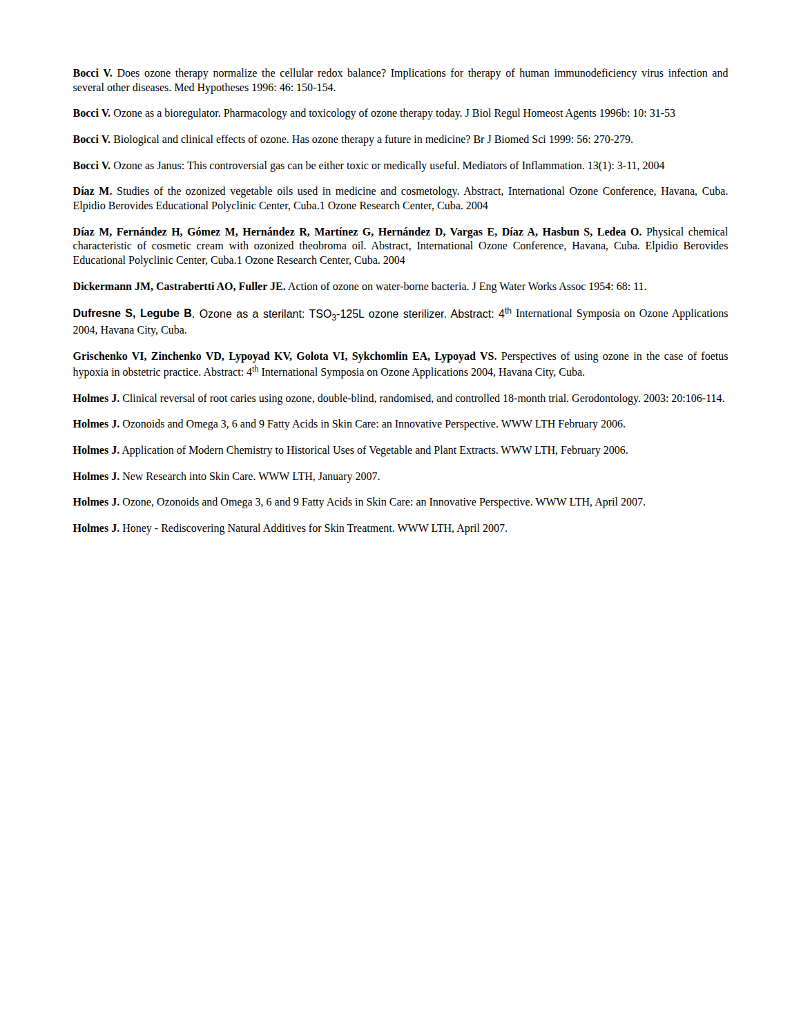Bocci V. Does ozone therapy normalize the cellular redox balance? Implications for therapy of human immunodeficiency virus infection and several other diseases. Med Hypotheses 1996: 46: 150-154.
Bocci V. Ozone as a bioregulator. Pharmacology and toxicology of ozone therapy today. J Biol Regul Homeost Agents 1996b: 10: 31-53
Bocci V. Biological and clinical effects of ozone. Has ozone therapy a future in medicine? Br J Biomed Sci 1999: 56: 270-279.
Bocci V. Ozone as Janus: This controversial gas can be either toxic or medically useful. Mediators of Inflammation. 13(1): 3-11, 2004
Díaz M. Studies of the ozonized vegetable oils used in medicine and cosmetology. Abstract, International Ozone Conference, Havana, Cuba. Elpidio Berovides Educational Polyclinic Center, Cuba.1 Ozone Research Center, Cuba. 2004
Díaz M, Fernández H, Gómez M, Hernández R, Martínez G, Hernández D, Vargas E, Díaz A, Hasbun S, Ledea O. Physical chemical characteristic of cosmetic cream with ozonized theobroma oil. Abstract, International Ozone Conference, Havana, Cuba. Elpidio Berovides Educational Polyclinic Center, Cuba.1 Ozone Research Center, Cuba. 2004
Dickermann JM, Castrabertti AO, Fuller JE. Action of ozone on water-borne bacteria. J Eng Water Works Assoc 1954: 68: 11.
Dufresne S, Legube B. Ozone as a sterilant: TSO3-125L ozone sterilizer. Abstract: 4th International Symposia on Ozone Applications 2004, Havana City, Cuba.
Grischenko VI, Zinchenko VD, Lypoyad KV, Golota VI, Sykchomlin EA, Lypoyad VS. Perspectives of using ozone in the case of foetus hypoxia in obstetric practice. Abstract: 4th International Symposia on Ozone Applications 2004, Havana City, Cuba.
Holmes J. Clinical reversal of root caries using ozone, double-blind, randomised, and controlled 18-month trial. Gerodontology. 2003: 20:106-114.
Holmes J. Ozonoids and Omega 3, 6 and 9 Fatty Acids in Skin Care: an Innovative Perspective. WWW LTH February 2006.
Holmes J. Application of Modern Chemistry to Historical Uses of Vegetable and Plant Extracts. WWW LTH, February 2006.
Holmes J. New Research into Skin Care. WWW LTH, January 2007.
Holmes J. Ozone, Ozonoids and Omega 3, 6 and 9 Fatty Acids in Skin Care: an Innovative Perspective. WWW LTH, April 2007.
Holmes J. Honey - Rediscovering Natural Additives for Skin Treatment. WWW LTH, April 2007.